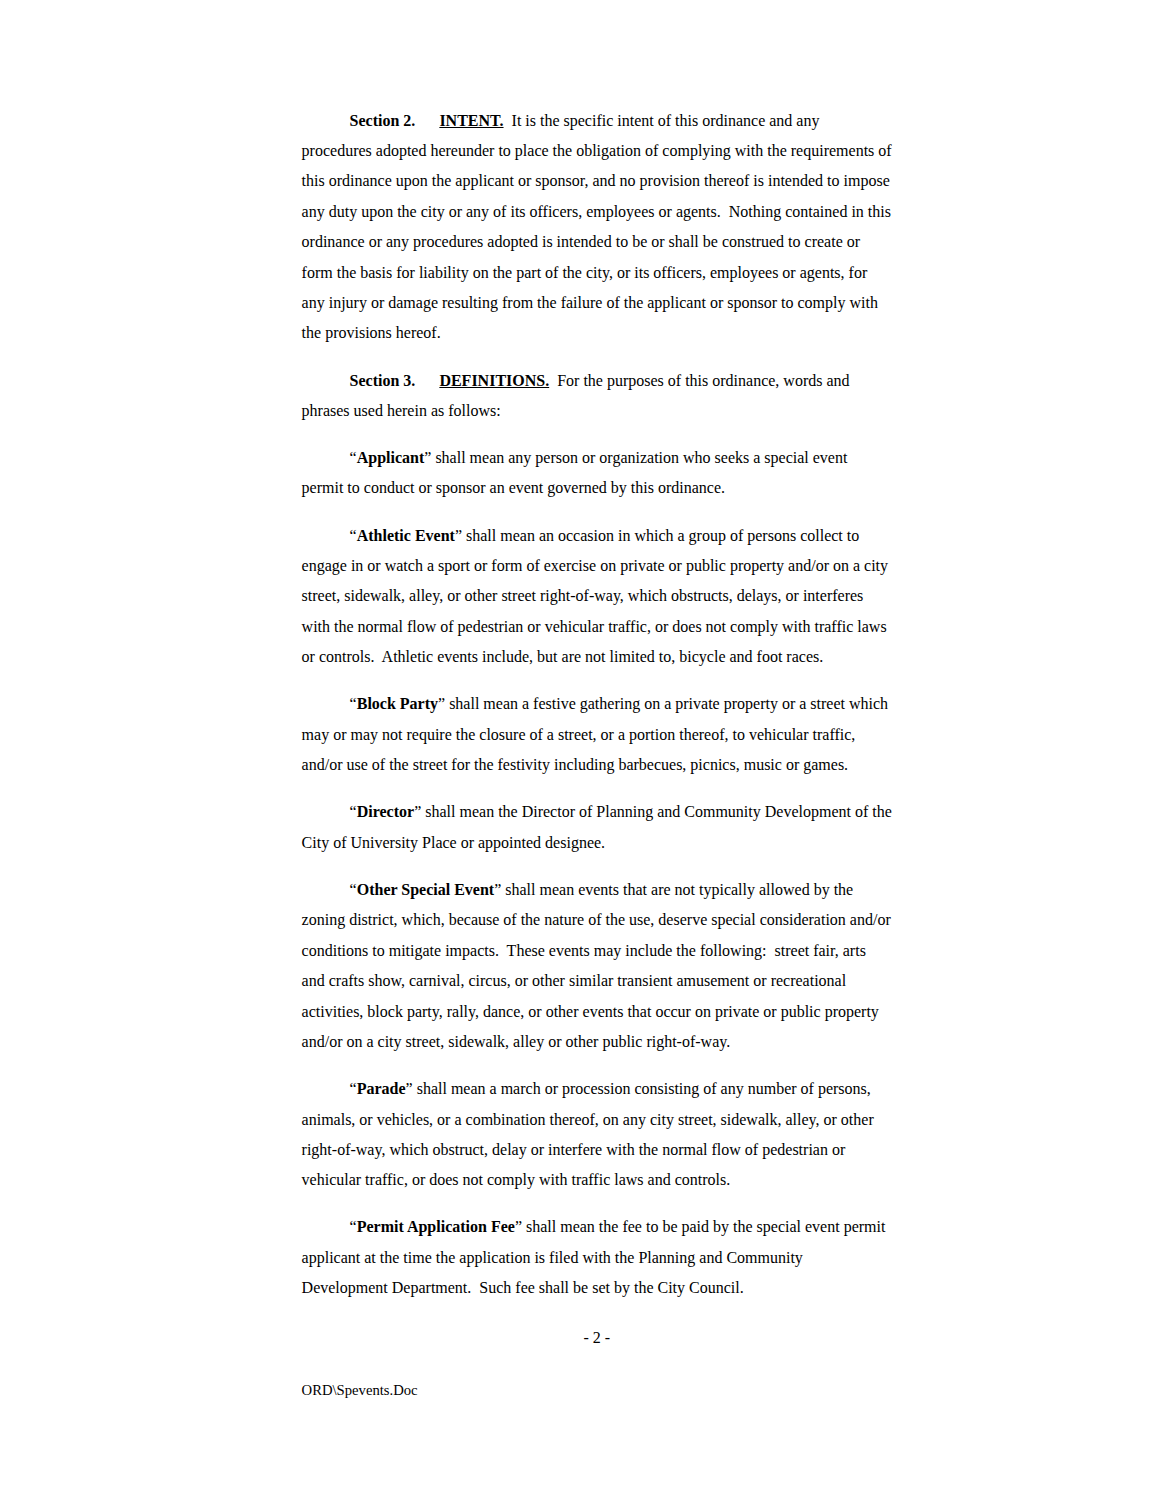Section 2. INTENT. It is the specific intent of this ordinance and any procedures adopted hereunder to place the obligation of complying with the requirements of this ordinance upon the applicant or sponsor, and no provision thereof is intended to impose any duty upon the city or any of its officers, employees or agents. Nothing contained in this ordinance or any procedures adopted is intended to be or shall be construed to create or form the basis for liability on the part of the city, or its officers, employees or agents, for any injury or damage resulting from the failure of the applicant or sponsor to comply with the provisions hereof.
Section 3. DEFINITIONS. For the purposes of this ordinance, words and phrases used herein as follows:
“Applicant” shall mean any person or organization who seeks a special event permit to conduct or sponsor an event governed by this ordinance.
“Athletic Event” shall mean an occasion in which a group of persons collect to engage in or watch a sport or form of exercise on private or public property and/or on a city street, sidewalk, alley, or other street right-of-way, which obstructs, delays, or interferes with the normal flow of pedestrian or vehicular traffic, or does not comply with traffic laws or controls. Athletic events include, but are not limited to, bicycle and foot races.
“Block Party” shall mean a festive gathering on a private property or a street which may or may not require the closure of a street, or a portion thereof, to vehicular traffic, and/or use of the street for the festivity including barbecues, picnics, music or games.
“Director” shall mean the Director of Planning and Community Development of the City of University Place or appointed designee.
“Other Special Event” shall mean events that are not typically allowed by the zoning district, which, because of the nature of the use, deserve special consideration and/or conditions to mitigate impacts. These events may include the following: street fair, arts and crafts show, carnival, circus, or other similar transient amusement or recreational activities, block party, rally, dance, or other events that occur on private or public property and/or on a city street, sidewalk, alley or other public right-of-way.
“Parade” shall mean a march or procession consisting of any number of persons, animals, or vehicles, or a combination thereof, on any city street, sidewalk, alley, or other right-of-way, which obstruct, delay or interfere with the normal flow of pedestrian or vehicular traffic, or does not comply with traffic laws and controls.
“Permit Application Fee” shall mean the fee to be paid by the special event permit applicant at the time the application is filed with the Planning and Community Development Department. Such fee shall be set by the City Council.
- 2 -
ORD\Spevents.Doc